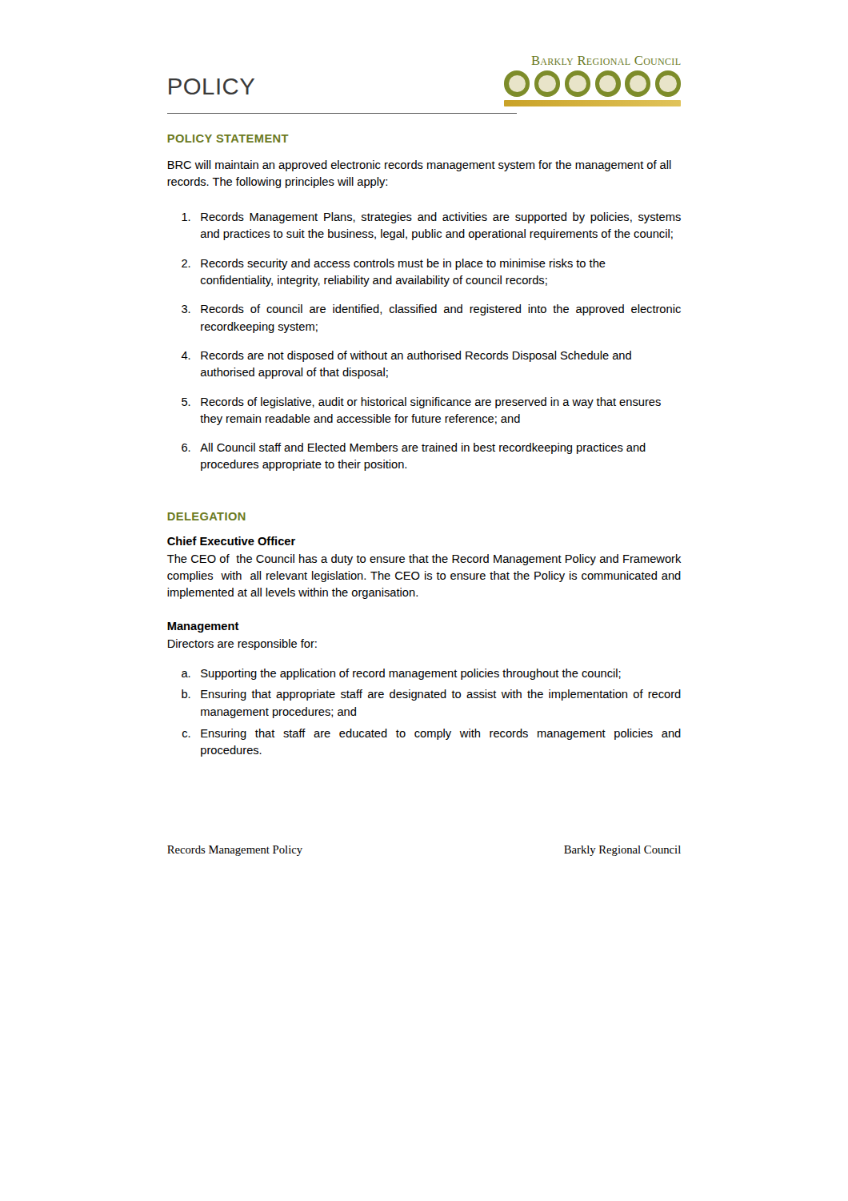POLICY
Barkly Regional Council
POLICY STATEMENT
BRC will maintain an approved electronic records management system for the management of all records. The following principles will apply:
Records Management Plans, strategies and activities are supported by policies, systems and practices to suit the business, legal, public and operational requirements of the council;
Records security and access controls must be in place to minimise risks to the confidentiality, integrity, reliability and availability of council records;
Records of council are identified, classified and registered into the approved electronic recordkeeping system;
Records are not disposed of without an authorised Records Disposal Schedule and authorised approval of that disposal;
Records of legislative, audit or historical significance are preserved in a way that ensures they remain readable and accessible for future reference; and
All Council staff and Elected Members are trained in best recordkeeping practices and procedures appropriate to their position.
DELEGATION
Chief Executive Officer
The CEO of the Council has a duty to ensure that the Record Management Policy and Framework complies with all relevant legislation. The CEO is to ensure that the Policy is communicated and implemented at all levels within the organisation.
Management
Directors are responsible for:
Supporting the application of record management policies throughout the council;
Ensuring that appropriate staff are designated to assist with the implementation of record management procedures; and
Ensuring that staff are educated to comply with records management policies and procedures.
Records Management Policy Barkly Regional Council